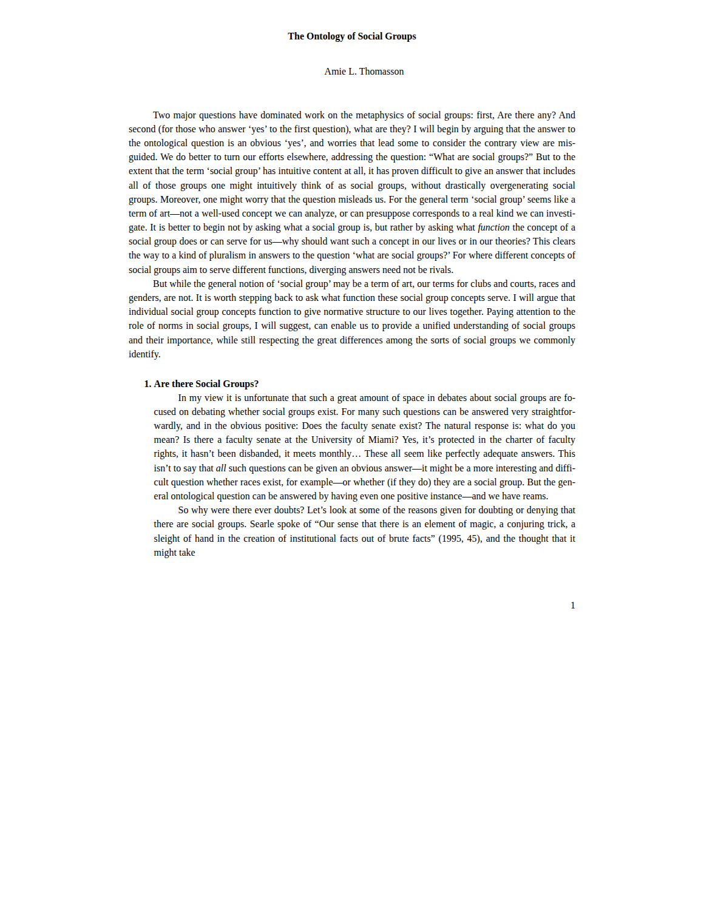The Ontology of Social Groups
Amie L. Thomasson
Two major questions have dominated work on the metaphysics of social groups: first, Are there any? And second (for those who answer ‘yes’ to the first question), what are they? I will begin by arguing that the answer to the ontological question is an obvious ‘yes’, and worries that lead some to consider the contrary view are misguided. We do better to turn our efforts elsewhere, addressing the question: “What are social groups?” But to the extent that the term ‘social group’ has intuitive content at all, it has proven difficult to give an answer that includes all of those groups one might intuitively think of as social groups, without drastically overgenerating social groups. Moreover, one might worry that the question misleads us. For the general term ‘social group’ seems like a term of art—not a well-used concept we can analyze, or can presuppose corresponds to a real kind we can investigate. It is better to begin not by asking what a social group is, but rather by asking what function the concept of a social group does or can serve for us—why should want such a concept in our lives or in our theories? This clears the way to a kind of pluralism in answers to the question ‘what are social groups?’ For where different concepts of social groups aim to serve different functions, diverging answers need not be rivals.
But while the general notion of ‘social group’ may be a term of art, our terms for clubs and courts, races and genders, are not. It is worth stepping back to ask what function these social group concepts serve. I will argue that individual social group concepts function to give normative structure to our lives together. Paying attention to the role of norms in social groups, I will suggest, can enable us to provide a unified understanding of social groups and their importance, while still respecting the great differences among the sorts of social groups we commonly identify.
Are there Social Groups?
In my view it is unfortunate that such a great amount of space in debates about social groups are focused on debating whether social groups exist. For many such questions can be answered very straightforwardly, and in the obvious positive: Does the faculty senate exist? The natural response is: what do you mean? Is there a faculty senate at the University of Miami? Yes, it’s protected in the charter of faculty rights, it hasn’t been disbanded, it meets monthly… These all seem like perfectly adequate answers. This isn’t to say that all such questions can be given an obvious answer—it might be a more interesting and difficult question whether races exist, for example—or whether (if they do) they are a social group. But the general ontological question can be answered by having even one positive instance—and we have reams.
So why were there ever doubts? Let’s look at some of the reasons given for doubting or denying that there are social groups. Searle spoke of “Our sense that there is an element of magic, a conjuring trick, a sleight of hand in the creation of institutional facts out of brute facts” (1995, 45), and the thought that it might take
1